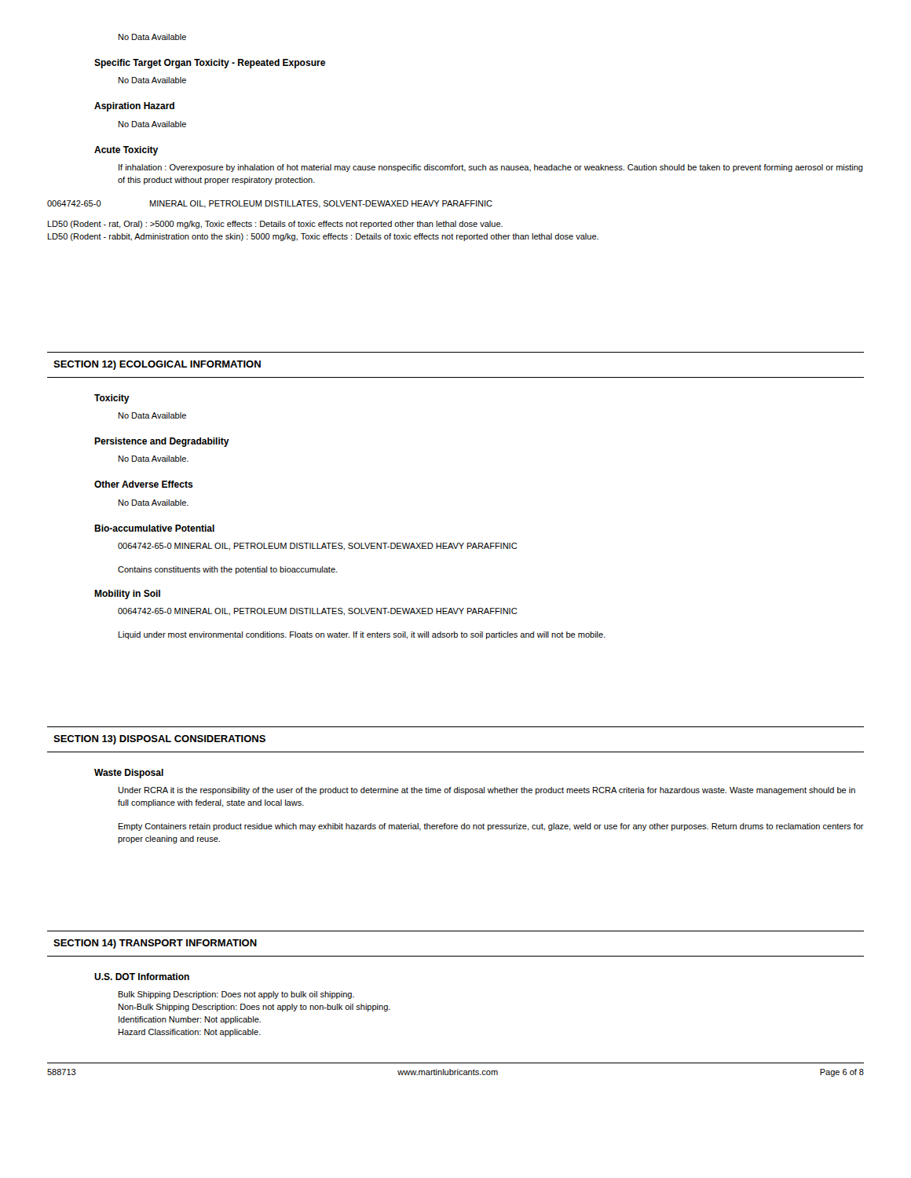No Data Available
Specific Target Organ Toxicity - Repeated Exposure
No Data Available
Aspiration Hazard
No Data Available
Acute Toxicity
If inhalation : Overexposure by inhalation of hot material may cause nonspecific discomfort, such as nausea, headache or weakness. Caution should be taken to prevent forming aerosol or misting of this product without proper respiratory protection.
0064742-65-0 MINERAL OIL, PETROLEUM DISTILLATES, SOLVENT-DEWAXED HEAVY PARAFFINIC
LD50 (Rodent - rat, Oral) : >5000 mg/kg, Toxic effects : Details of toxic effects not reported other than lethal dose value.
LD50 (Rodent - rabbit, Administration onto the skin) : 5000 mg/kg, Toxic effects : Details of toxic effects not reported other than lethal dose value.
SECTION 12) ECOLOGICAL INFORMATION
Toxicity
No Data Available
Persistence and Degradability
No Data Available.
Other Adverse Effects
No Data Available.
Bio-accumulative Potential
0064742-65-0 MINERAL OIL, PETROLEUM DISTILLATES, SOLVENT-DEWAXED HEAVY PARAFFINIC
Contains constituents with the potential to bioaccumulate.
Mobility in Soil
0064742-65-0 MINERAL OIL, PETROLEUM DISTILLATES, SOLVENT-DEWAXED HEAVY PARAFFINIC
Liquid under most environmental conditions. Floats on water. If it enters soil, it will adsorb to soil particles and will not be mobile.
SECTION 13) DISPOSAL CONSIDERATIONS
Waste Disposal
Under RCRA it is the responsibility of the user of the product to determine at the time of disposal whether the product meets RCRA criteria for hazardous waste. Waste management should be in full compliance with federal, state and local laws.
Empty Containers retain product residue which may exhibit hazards of material, therefore do not pressurize, cut, glaze, weld or use for any other purposes. Return drums to reclamation centers for proper cleaning and reuse.
SECTION 14) TRANSPORT INFORMATION
U.S. DOT Information
Bulk Shipping Description: Does not apply to bulk oil shipping.
Non-Bulk Shipping Description: Does not apply to non-bulk oil shipping.
Identification Number: Not applicable.
Hazard Classification: Not applicable.
588713 www.martinlubricants.com Page 6 of 8